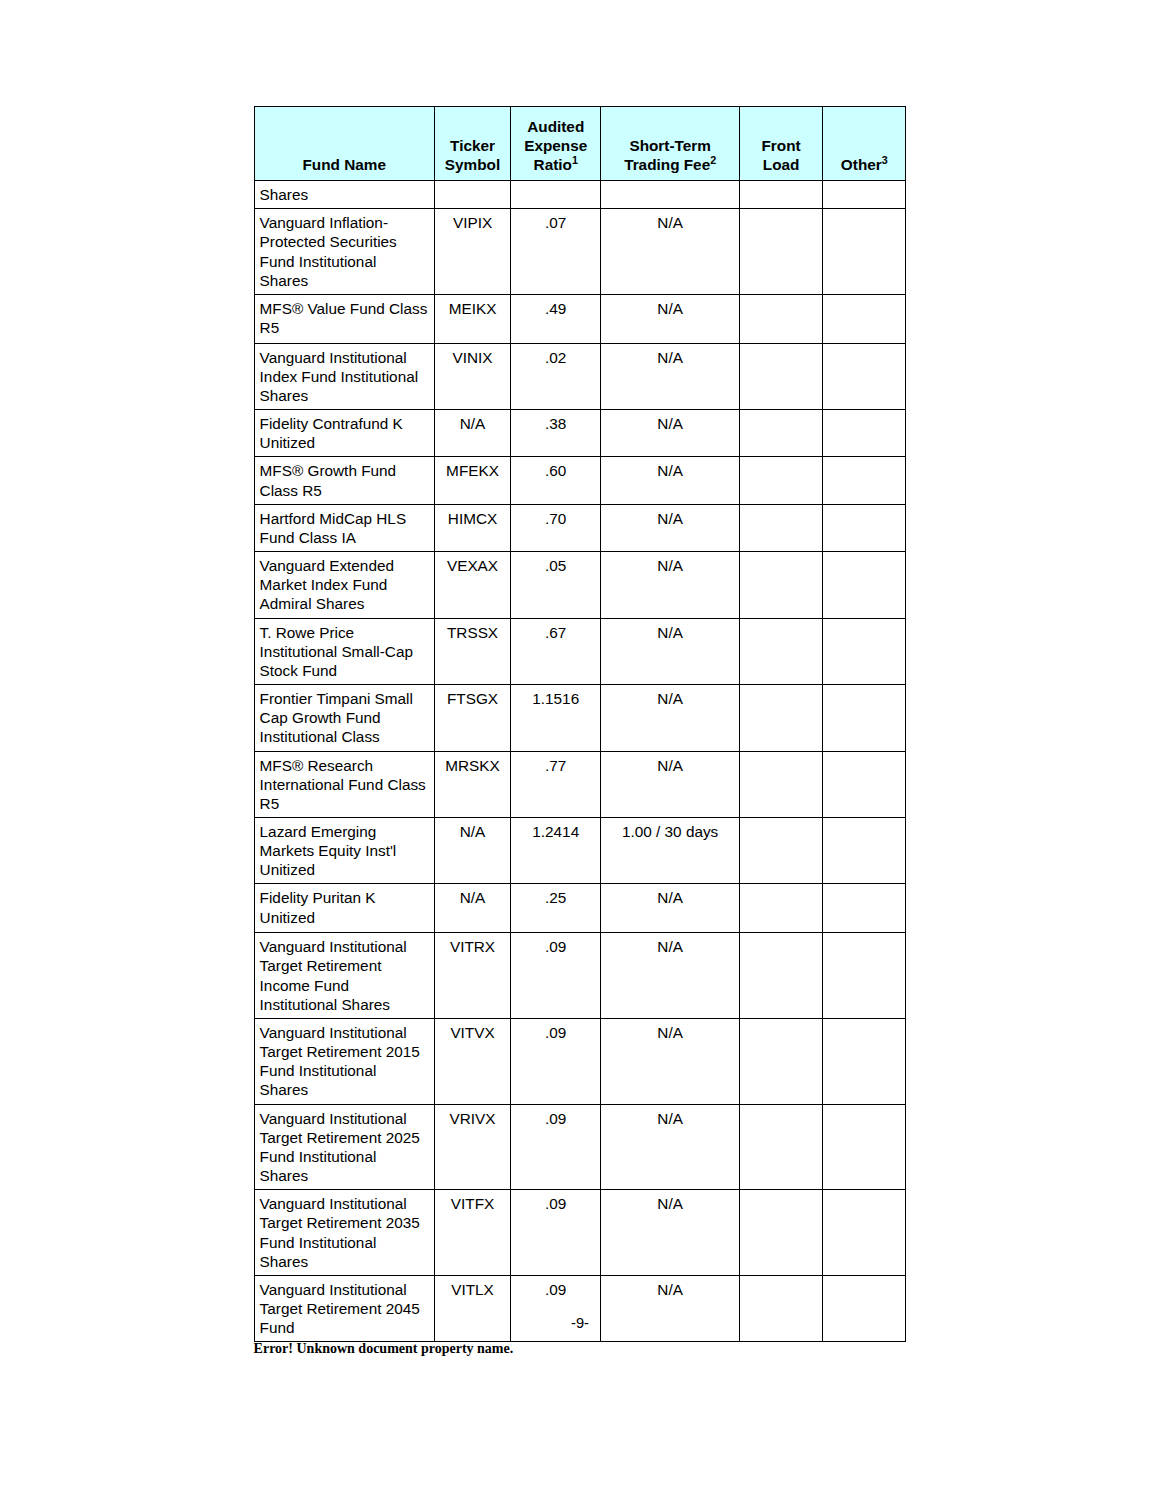| Fund Name | Ticker Symbol | Audited Expense Ratio 1 | Short-Term Trading Fee 2 | Front Load | Other 3 |
| --- | --- | --- | --- | --- | --- |
| Shares | | | | | |
| Vanguard Inflation-Protected Securities Fund Institutional Shares | VIPIX | .07 | N/A | | |
| MFS® Value Fund Class R5 | MEIKX | .49 | N/A | | |
| Vanguard Institutional Index Fund Institutional Shares | VINIX | .02 | N/A | | |
| Fidelity Contrafund K Unitized | N/A | .38 | N/A | | |
| MFS® Growth Fund Class R5 | MFEKX | .60 | N/A | | |
| Hartford MidCap HLS Fund Class IA | HIMCX | .70 | N/A | | |
| Vanguard Extended Market Index Fund Admiral Shares | VEXAX | .05 | N/A | | |
| T. Rowe Price Institutional Small-Cap Stock Fund | TRSSX | .67 | N/A | | |
| Frontier Timpani Small Cap Growth Fund Institutional Class | FTSGX | 1.1516 | N/A | | |
| MFS® Research International Fund Class R5 | MRSKX | .77 | N/A | | |
| Lazard Emerging Markets Equity Inst'l Unitized | N/A | 1.2414 | 1.00 / 30 days | | |
| Fidelity Puritan K Unitized | N/A | .25 | N/A | | |
| Vanguard Institutional Target Retirement Income Fund Institutional Shares | VITRX | .09 | N/A | | |
| Vanguard Institutional Target Retirement 2015 Fund Institutional Shares | VITVX | .09 | N/A | | |
| Vanguard Institutional Target Retirement 2025 Fund Institutional Shares | VRIVX | .09 | N/A | | |
| Vanguard Institutional Target Retirement 2035 Fund Institutional Shares | VITFX | .09 | N/A | | |
| Vanguard Institutional Target Retirement 2045 Fund | VITLX | .09 | N/A | | |
-9-
Error! Unknown document property name.